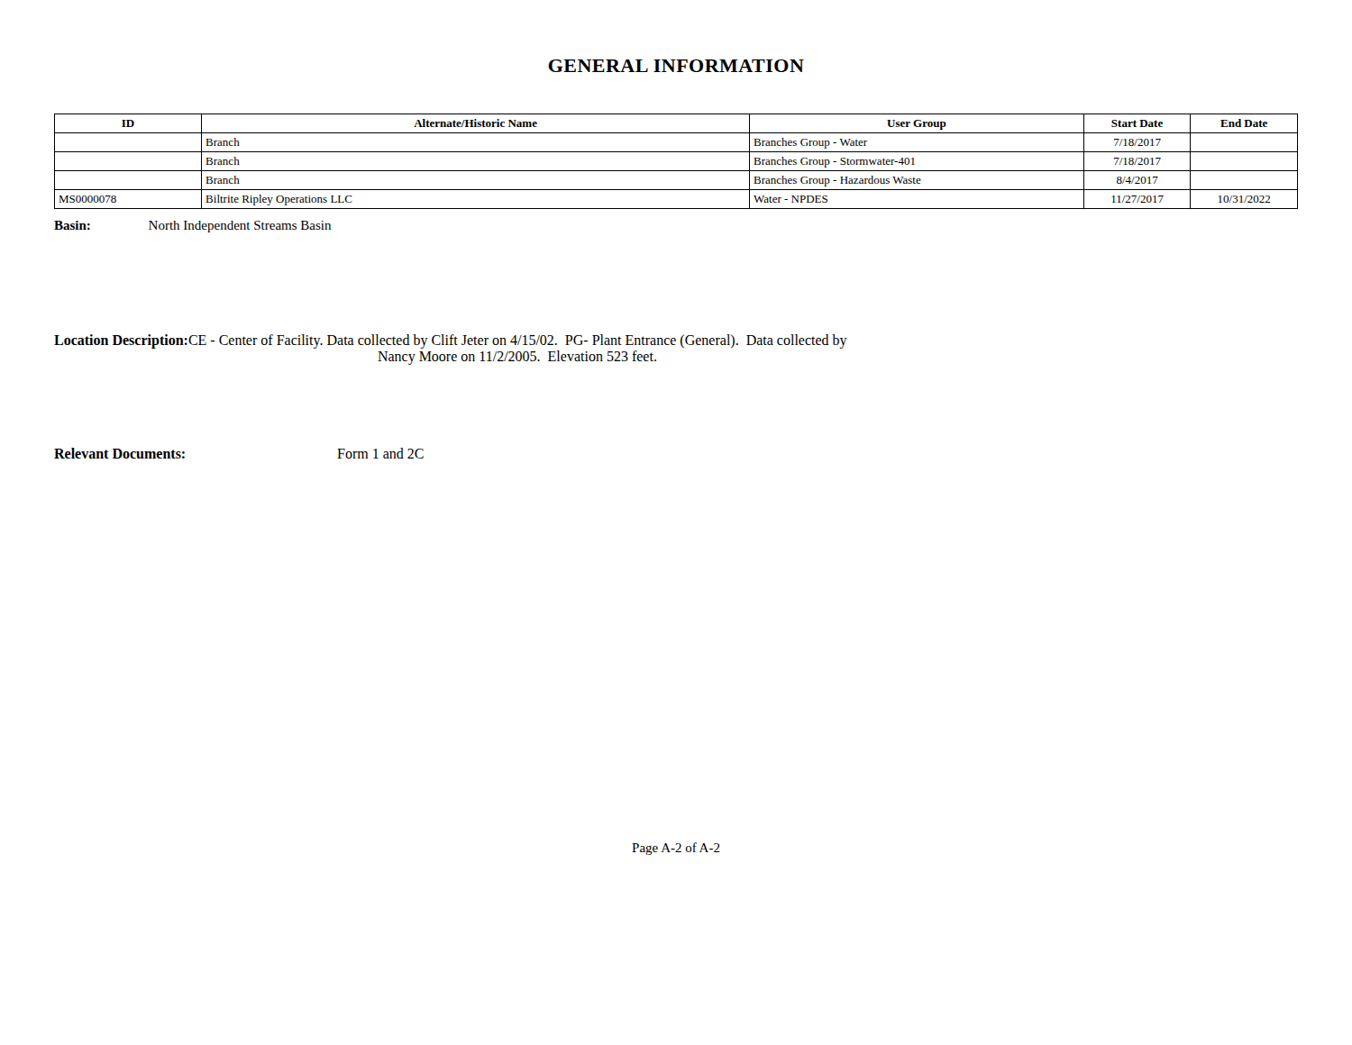GENERAL INFORMATION
| ID | Alternate/Historic Name | User Group | Start Date | End Date |
| --- | --- | --- | --- | --- |
| | Branch | Branches Group - Water | 7/18/2017 | |
| | Branch | Branches Group - Stormwater-401 | 7/18/2017 | |
| | Branch | Branches Group - Hazardous Waste | 8/4/2017 | |
| MS0000078 | Biltrite Ripley Operations LLC | Water - NPDES | 11/27/2017 | 10/31/2022 |
Basin: North Independent Streams Basin
Location Description:
CE - Center of Facility. Data collected by Clift Jeter on 4/15/02. PG- Plant Entrance (General). Data collected by
Nancy Moore on 11/2/2005. Elevation 523 feet.
Relevant Documents: Form 1 and 2C
Page A-2 of A-2